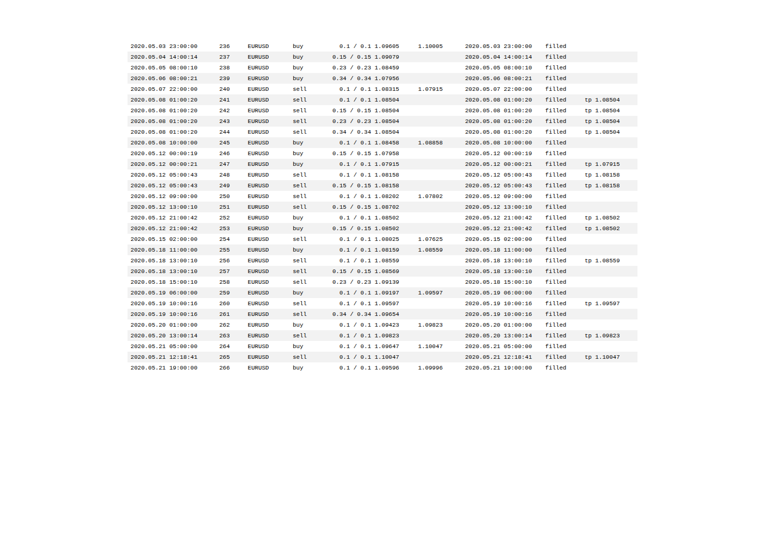| 2020.05.03 23:00:00 | 236 | EURUSD | buy | 0.1 / 0.1 1.09605 | 1.10005 | 2020.05.03 23:00:00 | filled | |
| 2020.05.04 14:00:14 | 237 | EURUSD | buy | 0.15 / 0.15 1.09079 | | 2020.05.04 14:00:14 | filled | |
| 2020.05.05 08:00:10 | 238 | EURUSD | buy | 0.23 / 0.23 1.08459 | | 2020.05.05 08:00:10 | filled | |
| 2020.05.06 08:00:21 | 239 | EURUSD | buy | 0.34 / 0.34 1.07956 | | 2020.05.06 08:00:21 | filled | |
| 2020.05.07 22:00:00 | 240 | EURUSD | sell | 0.1 / 0.1 1.08315 | 1.07915 | 2020.05.07 22:00:00 | filled | |
| 2020.05.08 01:00:20 | 241 | EURUSD | sell | 0.1 / 0.1 1.08504 | | 2020.05.08 01:00:20 | filled | tp 1.08504 |
| 2020.05.08 01:00:20 | 242 | EURUSD | sell | 0.15 / 0.15 1.08504 | | 2020.05.08 01:00:20 | filled | tp 1.08504 |
| 2020.05.08 01:00:20 | 243 | EURUSD | sell | 0.23 / 0.23 1.08504 | | 2020.05.08 01:00:20 | filled | tp 1.08504 |
| 2020.05.08 01:00:20 | 244 | EURUSD | sell | 0.34 / 0.34 1.08504 | | 2020.05.08 01:00:20 | filled | tp 1.08504 |
| 2020.05.08 10:00:00 | 245 | EURUSD | buy | 0.1 / 0.1 1.08458 | 1.08858 | 2020.05.08 10:00:00 | filled | |
| 2020.05.12 00:00:19 | 246 | EURUSD | buy | 0.15 / 0.15 1.07958 | | 2020.05.12 00:00:19 | filled | |
| 2020.05.12 00:00:21 | 247 | EURUSD | buy | 0.1 / 0.1 1.07915 | | 2020.05.12 00:00:21 | filled | tp 1.07915 |
| 2020.05.12 05:00:43 | 248 | EURUSD | sell | 0.1 / 0.1 1.08158 | | 2020.05.12 05:00:43 | filled | tp 1.08158 |
| 2020.05.12 05:00:43 | 249 | EURUSD | sell | 0.15 / 0.15 1.08158 | | 2020.05.12 05:00:43 | filled | tp 1.08158 |
| 2020.05.12 09:00:00 | 250 | EURUSD | sell | 0.1 / 0.1 1.08202 | 1.07802 | 2020.05.12 09:00:00 | filled | |
| 2020.05.12 13:00:10 | 251 | EURUSD | sell | 0.15 / 0.15 1.08702 | | 2020.05.12 13:00:10 | filled | |
| 2020.05.12 21:00:42 | 252 | EURUSD | buy | 0.1 / 0.1 1.08502 | | 2020.05.12 21:00:42 | filled | tp 1.08502 |
| 2020.05.12 21:00:42 | 253 | EURUSD | buy | 0.15 / 0.15 1.08502 | | 2020.05.12 21:00:42 | filled | tp 1.08502 |
| 2020.05.15 02:00:00 | 254 | EURUSD | sell | 0.1 / 0.1 1.08025 | 1.07625 | 2020.05.15 02:00:00 | filled | |
| 2020.05.18 11:00:00 | 255 | EURUSD | buy | 0.1 / 0.1 1.08159 | 1.08559 | 2020.05.18 11:00:00 | filled | |
| 2020.05.18 13:00:10 | 256 | EURUSD | sell | 0.1 / 0.1 1.08559 | | 2020.05.18 13:00:10 | filled | tp 1.08559 |
| 2020.05.18 13:00:10 | 257 | EURUSD | sell | 0.15 / 0.15 1.08569 | | 2020.05.18 13:00:10 | filled | |
| 2020.05.18 15:00:10 | 258 | EURUSD | sell | 0.23 / 0.23 1.09139 | | 2020.05.18 15:00:10 | filled | |
| 2020.05.19 06:00:00 | 259 | EURUSD | buy | 0.1 / 0.1 1.09197 | 1.09597 | 2020.05.19 06:00:00 | filled | |
| 2020.05.19 10:00:16 | 260 | EURUSD | sell | 0.1 / 0.1 1.09597 | | 2020.05.19 10:00:16 | filled | tp 1.09597 |
| 2020.05.19 10:00:16 | 261 | EURUSD | sell | 0.34 / 0.34 1.09654 | | 2020.05.19 10:00:16 | filled | |
| 2020.05.20 01:00:00 | 262 | EURUSD | buy | 0.1 / 0.1 1.09423 | 1.09823 | 2020.05.20 01:00:00 | filled | |
| 2020.05.20 13:00:14 | 263 | EURUSD | sell | 0.1 / 0.1 1.09823 | | 2020.05.20 13:00:14 | filled | tp 1.09823 |
| 2020.05.21 05:00:00 | 264 | EURUSD | buy | 0.1 / 0.1 1.09647 | 1.10047 | 2020.05.21 05:00:00 | filled | |
| 2020.05.21 12:18:41 | 265 | EURUSD | sell | 0.1 / 0.1 1.10047 | | 2020.05.21 12:18:41 | filled | tp 1.10047 |
| 2020.05.21 19:00:00 | 266 | EURUSD | buy | 0.1 / 0.1 1.09596 | 1.09996 | 2020.05.21 19:00:00 | filled | |